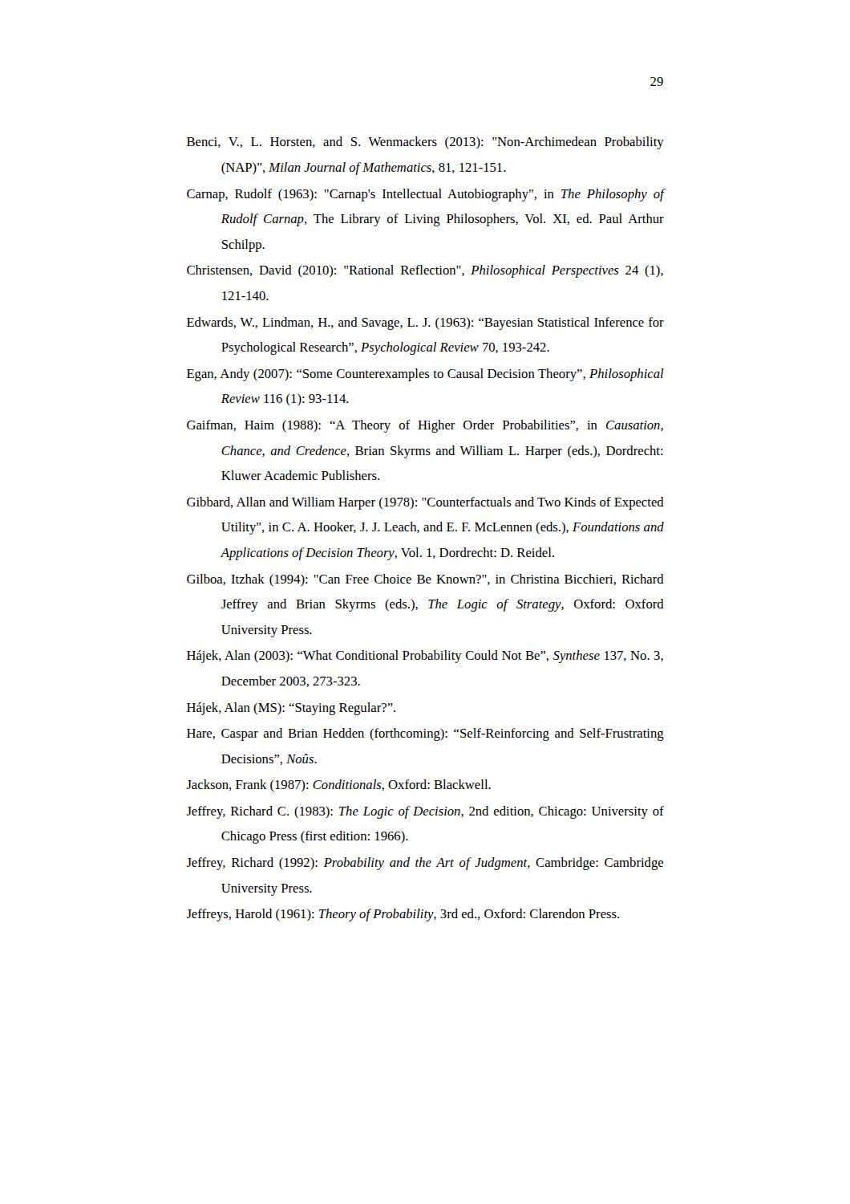29
Benci, V., L. Horsten, and S. Wenmackers (2013): "Non-Archimedean Probability (NAP)", Milan Journal of Mathematics, 81, 121-151.
Carnap, Rudolf (1963): "Carnap's Intellectual Autobiography", in The Philosophy of Rudolf Carnap, The Library of Living Philosophers, Vol. XI, ed. Paul Arthur Schilpp.
Christensen, David (2010): "Rational Reflection", Philosophical Perspectives 24 (1), 121-140.
Edwards, W., Lindman, H., and Savage, L. J. (1963): “Bayesian Statistical Inference for Psychological Research”, Psychological Review 70, 193-242.
Egan, Andy (2007): “Some Counterexamples to Causal Decision Theory”, Philosophical Review 116 (1): 93-114.
Gaifman, Haim (1988): “A Theory of Higher Order Probabilities”, in Causation, Chance, and Credence, Brian Skyrms and William L. Harper (eds.), Dordrecht: Kluwer Academic Publishers.
Gibbard, Allan and William Harper (1978): "Counterfactuals and Two Kinds of Expected Utility", in C. A. Hooker, J. J. Leach, and E. F. McLennen (eds.), Foundations and Applications of Decision Theory, Vol. 1, Dordrecht: D. Reidel.
Gilboa, Itzhak (1994): "Can Free Choice Be Known?", in Christina Bicchieri, Richard Jeffrey and Brian Skyrms (eds.), The Logic of Strategy, Oxford: Oxford University Press.
Hájek, Alan (2003): “What Conditional Probability Could Not Be”, Synthese 137, No. 3, December 2003, 273-323.
Hájek, Alan (MS): “Staying Regular?”.
Hare, Caspar and Brian Hedden (forthcoming): “Self-Reinforcing and Self-Frustrating Decisions”, Noûs.
Jackson, Frank (1987): Conditionals, Oxford: Blackwell.
Jeffrey, Richard C. (1983): The Logic of Decision, 2nd edition, Chicago: University of Chicago Press (first edition: 1966).
Jeffrey, Richard (1992): Probability and the Art of Judgment, Cambridge: Cambridge University Press.
Jeffreys, Harold (1961): Theory of Probability, 3rd ed., Oxford: Clarendon Press.